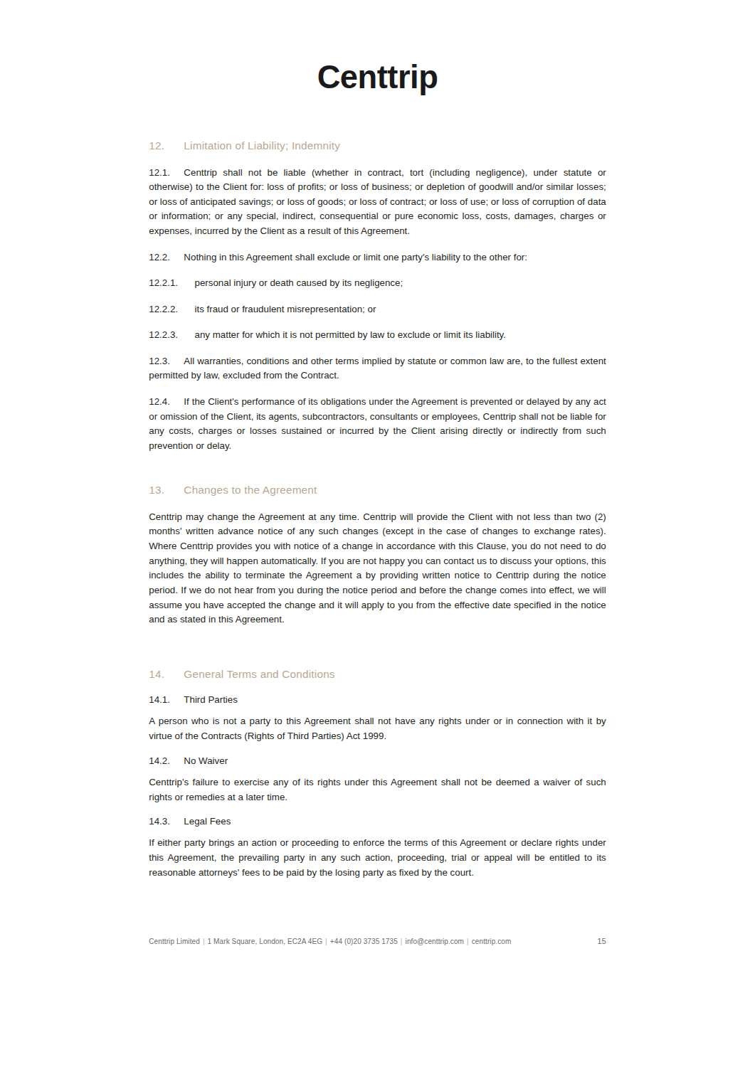Centtrip
12. Limitation of Liability; Indemnity
12.1. Centtrip shall not be liable (whether in contract, tort (including negligence), under statute or otherwise) to the Client for: loss of profits; or loss of business; or depletion of goodwill and/or similar losses; or loss of anticipated savings; or loss of goods; or loss of contract; or loss of use; or loss of corruption of data or information; or any special, indirect, consequential or pure economic loss, costs, damages, charges or expenses, incurred by the Client as a result of this Agreement.
12.2. Nothing in this Agreement shall exclude or limit one party's liability to the other for:
12.2.1. personal injury or death caused by its negligence;
12.2.2. its fraud or fraudulent misrepresentation; or
12.2.3. any matter for which it is not permitted by law to exclude or limit its liability.
12.3. All warranties, conditions and other terms implied by statute or common law are, to the fullest extent permitted by law, excluded from the Contract.
12.4. If the Client's performance of its obligations under the Agreement is prevented or delayed by any act or omission of the Client, its agents, subcontractors, consultants or employees, Centtrip shall not be liable for any costs, charges or losses sustained or incurred by the Client arising directly or indirectly from such prevention or delay.
13. Changes to the Agreement
Centtrip may change the Agreement at any time. Centtrip will provide the Client with not less than two (2) months' written advance notice of any such changes (except in the case of changes to exchange rates). Where Centtrip provides you with notice of a change in accordance with this Clause, you do not need to do anything, they will happen automatically. If you are not happy you can contact us to discuss your options, this includes the ability to terminate the Agreement a by providing written notice to Centtrip during the notice period. If we do not hear from you during the notice period and before the change comes into effect, we will assume you have accepted the change and it will apply to you from the effective date specified in the notice and as stated in this Agreement.
14. General Terms and Conditions
14.1. Third Parties
A person who is not a party to this Agreement shall not have any rights under or in connection with it by virtue of the Contracts (Rights of Third Parties) Act 1999.
14.2. No Waiver
Centtrip's failure to exercise any of its rights under this Agreement shall not be deemed a waiver of such rights or remedies at a later time.
14.3. Legal Fees
If either party brings an action or proceeding to enforce the terms of this Agreement or declare rights under this Agreement, the prevailing party in any such action, proceeding, trial or appeal will be entitled to its reasonable attorneys' fees to be paid by the losing party as fixed by the court.
Centtrip Limited|1 Mark Square, London, EC2A 4EG|+44 (0)20 3735 1735|info@centtrip.com|centtrip.com
15